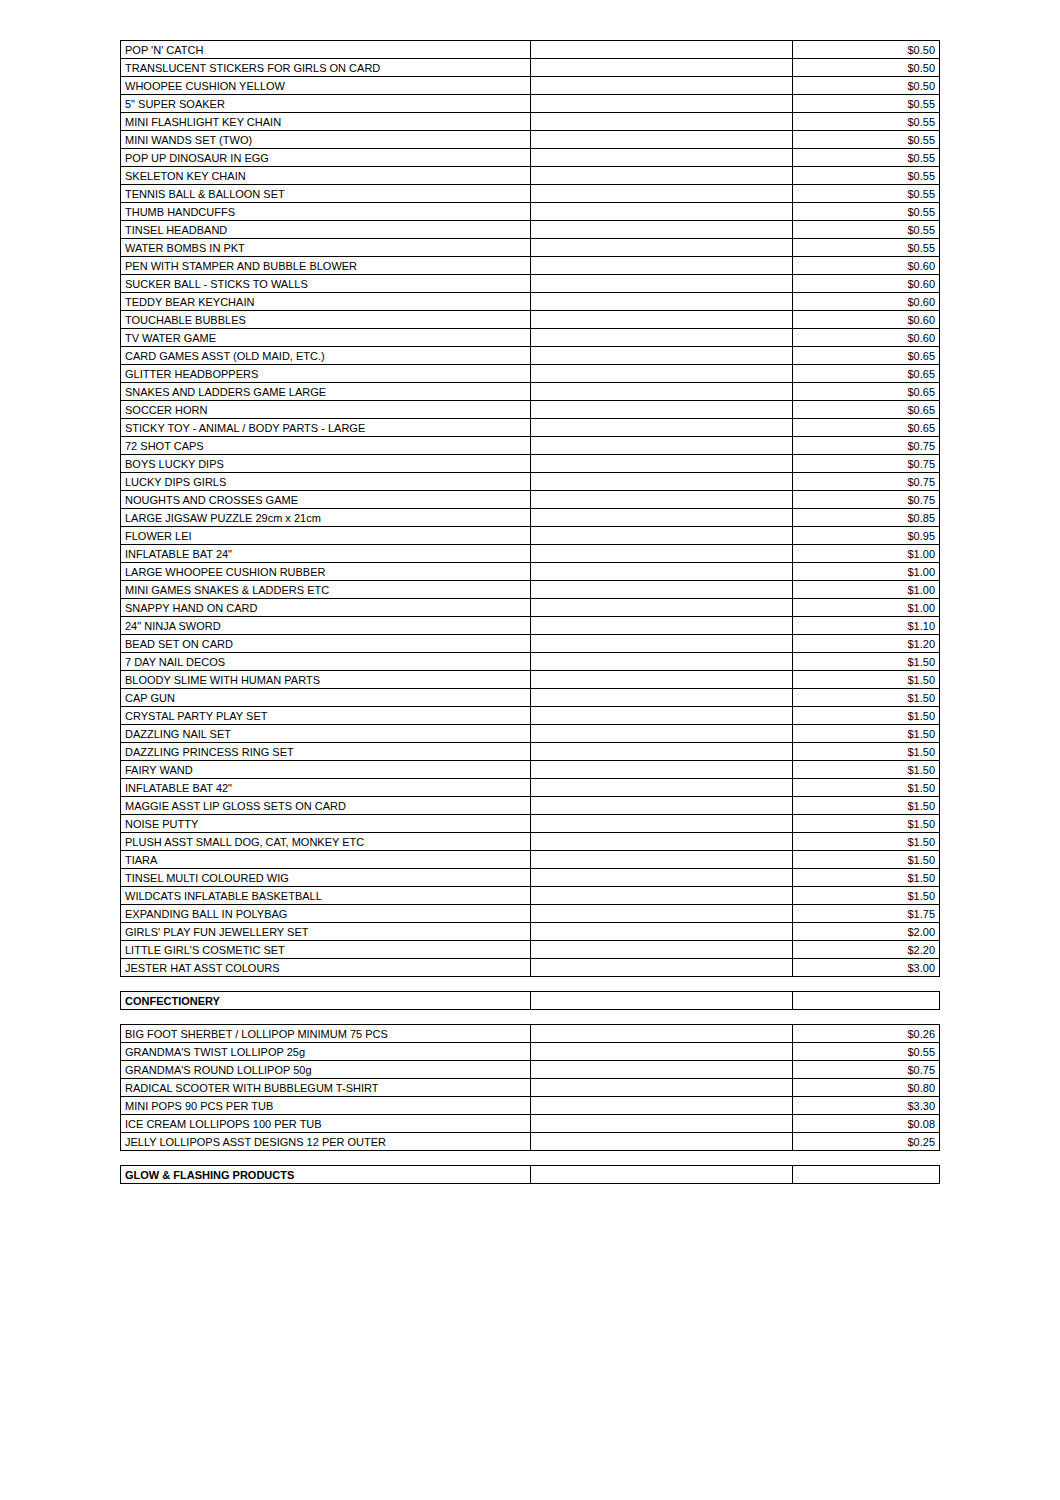| POP 'N' CATCH | | $0.50 |
| TRANSLUCENT STICKERS FOR GIRLS ON CARD | | $0.50 |
| WHOOPEE CUSHION YELLOW | | $0.50 |
| 5" SUPER SOAKER | | $0.55 |
| MINI FLASHLIGHT KEY CHAIN | | $0.55 |
| MINI WANDS SET (TWO) | | $0.55 |
| POP UP DINOSAUR IN EGG | | $0.55 |
| SKELETON KEY CHAIN | | $0.55 |
| TENNIS BALL & BALLOON SET | | $0.55 |
| THUMB HANDCUFFS | | $0.55 |
| TINSEL HEADBAND | | $0.55 |
| WATER BOMBS IN PKT | | $0.55 |
| PEN WITH STAMPER AND BUBBLE BLOWER | | $0.60 |
| SUCKER BALL - STICKS TO WALLS | | $0.60 |
| TEDDY BEAR KEYCHAIN | | $0.60 |
| TOUCHABLE BUBBLES | | $0.60 |
| TV WATER GAME | | $0.60 |
| CARD GAMES ASST (OLD MAID, ETC.) | | $0.65 |
| GLITTER HEADBOPPERS | | $0.65 |
| SNAKES AND LADDERS GAME LARGE | | $0.65 |
| SOCCER HORN | | $0.65 |
| STICKY TOY - ANIMAL / BODY PARTS - LARGE | | $0.65 |
| 72 SHOT CAPS | | $0.75 |
| BOYS LUCKY DIPS | | $0.75 |
| LUCKY DIPS GIRLS | | $0.75 |
| NOUGHTS AND CROSSES GAME | | $0.75 |
| LARGE JIGSAW PUZZLE 29cm x 21cm | | $0.85 |
| FLOWER LEI | | $0.95 |
| INFLATABLE BAT 24" | | $1.00 |
| LARGE WHOOPEE CUSHION RUBBER | | $1.00 |
| MINI GAMES SNAKES & LADDERS ETC | | $1.00 |
| SNAPPY HAND ON CARD | | $1.00 |
| 24" NINJA SWORD | | $1.10 |
| BEAD SET ON CARD | | $1.20 |
| 7 DAY NAIL DECOS | | $1.50 |
| BLOODY SLIME WITH HUMAN PARTS | | $1.50 |
| CAP GUN | | $1.50 |
| CRYSTAL PARTY PLAY SET | | $1.50 |
| DAZZLING NAIL SET | | $1.50 |
| DAZZLING PRINCESS RING SET | | $1.50 |
| FAIRY WAND | | $1.50 |
| INFLATABLE BAT 42" | | $1.50 |
| MAGGIE ASST LIP GLOSS SETS ON CARD | | $1.50 |
| NOISE PUTTY | | $1.50 |
| PLUSH ASST SMALL DOG, CAT, MONKEY ETC | | $1.50 |
| TIARA | | $1.50 |
| TINSEL MULTI COLOURED WIG | | $1.50 |
| WILDCATS INFLATABLE BASKETBALL | | $1.50 |
| EXPANDING BALL IN POLYBAG | | $1.75 |
| GIRLS' PLAY FUN JEWELLERY SET | | $2.00 |
| LITTLE GIRL'S COSMETIC SET | | $2.20 |
| JESTER HAT ASST COLOURS | | $3.00 |
| CONFECTIONERY | | |
| BIG FOOT SHERBET / LOLLIPOP MINIMUM 75 PCS | | $0.26 |
| GRANDMA'S TWIST LOLLIPOP 25g | | $0.55 |
| GRANDMA'S ROUND LOLLIPOP 50g | | $0.75 |
| RADICAL SCOOTER WITH BUBBLEGUM T-SHIRT | | $0.80 |
| MINI POPS 90 PCS PER TUB | | $3.30 |
| ICE CREAM LOLLIPOPS 100 PER TUB | | $0.08 |
| JELLY LOLLIPOPS ASST DESIGNS 12 PER OUTER | | $0.25 |
| GLOW & FLASHING PRODUCTS | | |